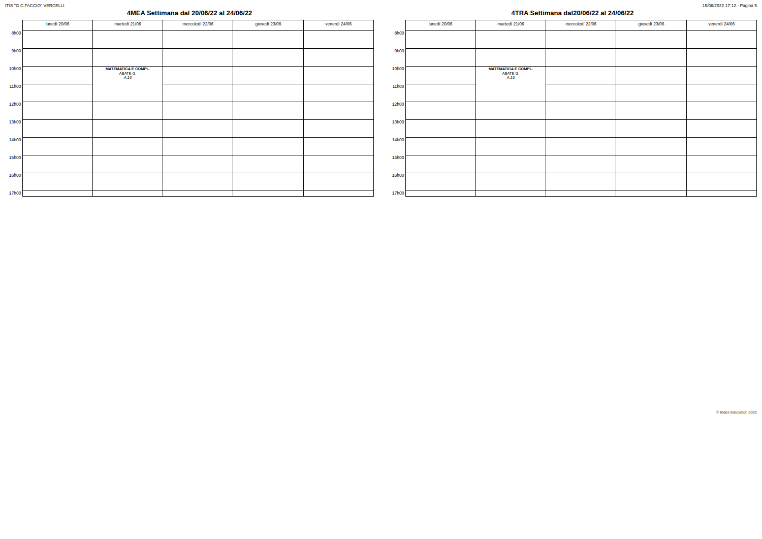ITIS "G.C.FACCIO" VERCELLI
15/06/2022 17:12 - Pagina 5
4MEA Settimana dal 20/06/22 al 24/06/22
| | lunedì 20/06 | martedì 21/06 | mercoledì 22/06 | giovedì 23/06 | venerdì 24/06 |
| --- | --- | --- | --- | --- | --- |
| 8h00 | | | | | |
| 9h00 | | | | | |
| 10h00 | | MATEMATICA E COMPL. ABATE G. A.16 | | | |
| 11h00 | | | | |
| 12h00 | | | | | |
| 13h00 | | | | | |
| 14h00 | | | | | |
| 15h00 | | | | | |
| 16h00 | | | | | |
| 17h00 | | | | | |
4TRA Settimana dal 20/06/22 al 24/06/22
| | lunedì 20/06 | martedì 21/06 | mercoledì 22/06 | giovedì 23/06 | venerdì 24/06 |
| --- | --- | --- | --- | --- | --- |
| 8h00 | | | | | |
| 9h00 | | | | | |
| 10h00 | | MATEMATICA E COMPL. ABATE G. A.16 | | | |
| 11h00 | | | | |
| 12h00 | | | | | |
| 13h00 | | | | | |
| 14h00 | | | | | |
| 15h00 | | | | | |
| 16h00 | | | | | |
| 17h00 | | | | | |
© Index Education 2022